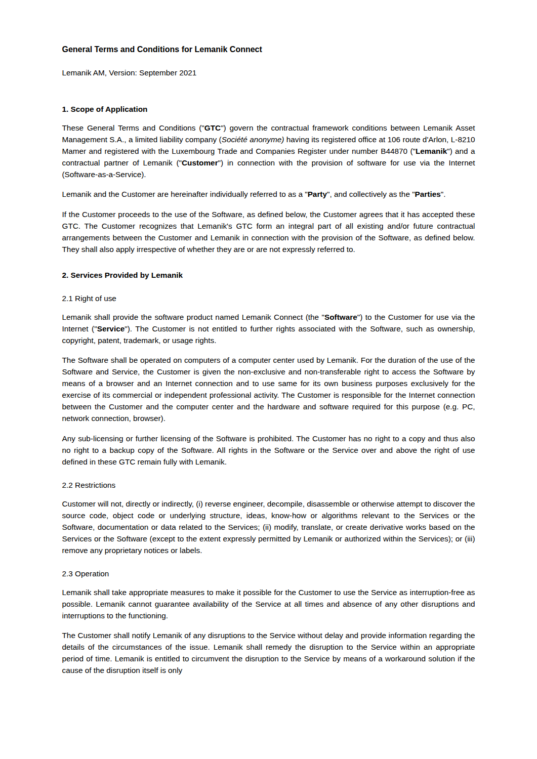General Terms and Conditions for Lemanik Connect
Lemanik AM, Version: September 2021
1. Scope of Application
These General Terms and Conditions ("GTC") govern the contractual framework conditions between Lemanik Asset Management S.A., a limited liability company (Société anonyme) having its registered office at 106 route d'Arlon, L-8210 Mamer and registered with the Luxembourg Trade and Companies Register under number B44870 ("Lemanik") and a contractual partner of Lemanik ("Customer") in connection with the provision of software for use via the Internet (Software-as-a-Service).
Lemanik and the Customer are hereinafter individually referred to as a "Party", and collectively as the "Parties".
If the Customer proceeds to the use of the Software, as defined below, the Customer agrees that it has accepted these GTC. The Customer recognizes that Lemanik's GTC form an integral part of all existing and/or future contractual arrangements between the Customer and Lemanik in connection with the provision of the Software, as defined below. They shall also apply irrespective of whether they are or are not expressly referred to.
2. Services Provided by Lemanik
2.1 Right of use
Lemanik shall provide the software product named Lemanik Connect (the "Software") to the Customer for use via the Internet ("Service"). The Customer is not entitled to further rights associated with the Software, such as ownership, copyright, patent, trademark, or usage rights.
The Software shall be operated on computers of a computer center used by Lemanik. For the duration of the use of the Software and Service, the Customer is given the non-exclusive and non-transferable right to access the Software by means of a browser and an Internet connection and to use same for its own business purposes exclusively for the exercise of its commercial or independent professional activity. The Customer is responsible for the Internet connection between the Customer and the computer center and the hardware and software required for this purpose (e.g. PC, network connection, browser).
Any sub-licensing or further licensing of the Software is prohibited. The Customer has no right to a copy and thus also no right to a backup copy of the Software. All rights in the Software or the Service over and above the right of use defined in these GTC remain fully with Lemanik.
2.2 Restrictions
Customer will not, directly or indirectly, (i) reverse engineer, decompile, disassemble or otherwise attempt to discover the source code, object code or underlying structure, ideas, know-how or algorithms relevant to the Services or the Software, documentation or data related to the Services; (ii) modify, translate, or create derivative works based on the Services or the Software (except to the extent expressly permitted by Lemanik or authorized within the Services); or (iii) remove any proprietary notices or labels.
2.3 Operation
Lemanik shall take appropriate measures to make it possible for the Customer to use the Service as interruption-free as possible. Lemanik cannot guarantee availability of the Service at all times and absence of any other disruptions and interruptions to the functioning.
The Customer shall notify Lemanik of any disruptions to the Service without delay and provide information regarding the details of the circumstances of the issue. Lemanik shall remedy the disruption to the Service within an appropriate period of time. Lemanik is entitled to circumvent the disruption to the Service by means of a workaround solution if the cause of the disruption itself is only